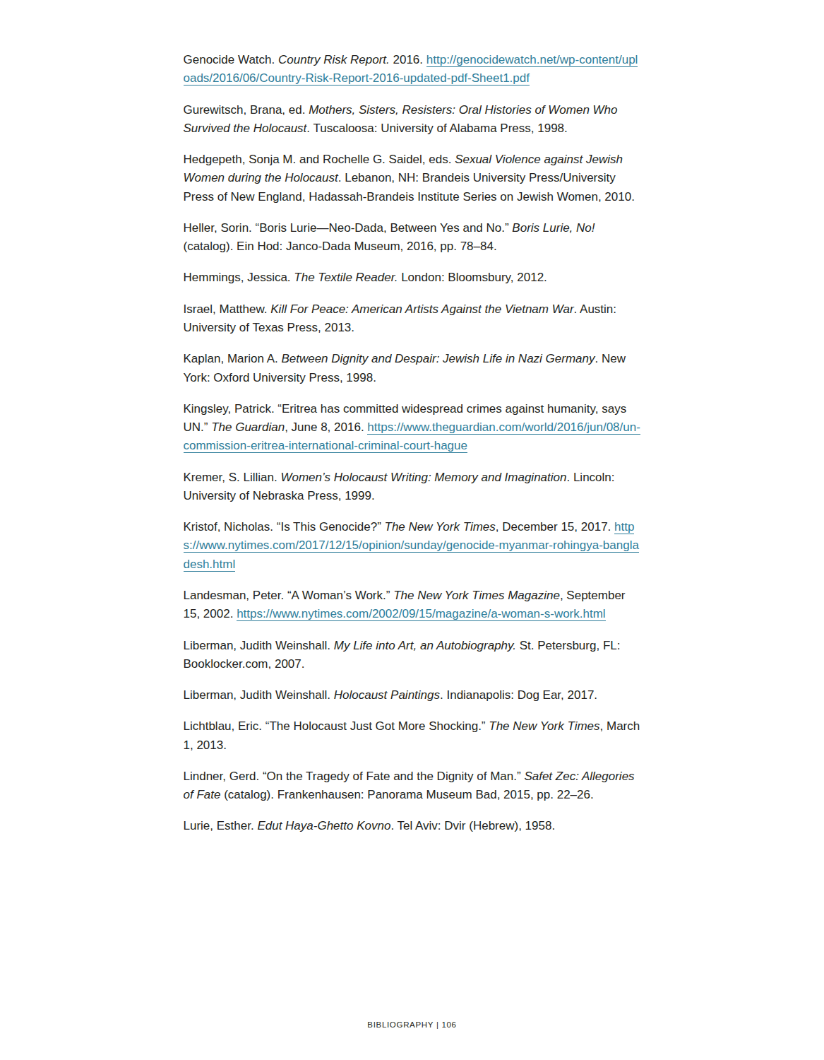Genocide Watch. Country Risk Report. 2016. http://genocidewatch.net/wp-content/uploads/2016/06/Country-Risk-Report-2016-updated-pdf-Sheet1.pdf
Gurewitsch, Brana, ed. Mothers, Sisters, Resisters: Oral Histories of Women Who Survived the Holocaust. Tuscaloosa: University of Alabama Press, 1998.
Hedgepeth, Sonja M. and Rochelle G. Saidel, eds. Sexual Violence against Jewish Women during the Holocaust. Lebanon, NH: Brandeis University Press/University Press of New England, Hadassah-Brandeis Institute Series on Jewish Women, 2010.
Heller, Sorin. “Boris Lurie—Neo-Dada, Between Yes and No.” Boris Lurie, No! (catalog). Ein Hod: Janco-Dada Museum, 2016, pp. 78–84.
Hemmings, Jessica. The Textile Reader. London: Bloomsbury, 2012.
Israel, Matthew. Kill For Peace: American Artists Against the Vietnam War. Austin: University of Texas Press, 2013.
Kaplan, Marion A. Between Dignity and Despair: Jewish Life in Nazi Germany. New York: Oxford University Press, 1998.
Kingsley, Patrick. “Eritrea has committed widespread crimes against humanity, says UN.” The Guardian, June 8, 2016. https://www.theguardian.com/world/2016/jun/08/un-commission-eritrea-international-criminal-court-hague
Kremer, S. Lillian. Women’s Holocaust Writing: Memory and Imagination. Lincoln: University of Nebraska Press, 1999.
Kristof, Nicholas. “Is This Genocide?” The New York Times, December 15, 2017. https://www.nytimes.com/2017/12/15/opinion/sunday/genocide-myanmar-rohingya-bangladesh.html
Landesman, Peter. “A Woman’s Work.” The New York Times Magazine, September 15, 2002. https://www.nytimes.com/2002/09/15/magazine/a-woman-s-work.html
Liberman, Judith Weinshall. My Life into Art, an Autobiography. St. Petersburg, FL: Booklocker.com, 2007.
Liberman, Judith Weinshall. Holocaust Paintings. Indianapolis: Dog Ear, 2017.
Lichtblau, Eric. “The Holocaust Just Got More Shocking.” The New York Times, March 1, 2013.
Lindner, Gerd. “On the Tragedy of Fate and the Dignity of Man.” Safet Zec: Allegories of Fate (catalog). Frankenhausen: Panorama Museum Bad, 2015, pp. 22–26.
Lurie, Esther. Edut Haya-Ghetto Kovno. Tel Aviv: Dvir (Hebrew), 1958.
BIBLIOGRAPHY | 106